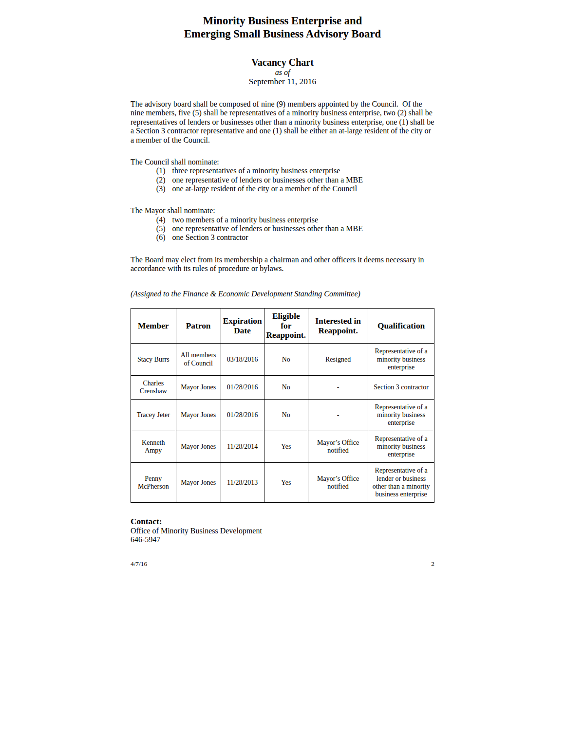Minority Business Enterprise and
Emerging Small Business Advisory Board
Vacancy Chart
as of
September 11, 2016
The advisory board shall be composed of nine (9) members appointed by the Council. Of the nine members, five (5) shall be representatives of a minority business enterprise, two (2) shall be representatives of lenders or businesses other than a minority business enterprise, one (1) shall be a Section 3 contractor representative and one (1) shall be either an at-large resident of the city or a member of the Council.
The Council shall nominate:
(1) three representatives of a minority business enterprise
(2) one representative of lenders or businesses other than a MBE
(3) one at-large resident of the city or a member of the Council
The Mayor shall nominate:
(4) two members of a minority business enterprise
(5) one representative of lenders or businesses other than a MBE
(6) one Section 3 contractor
The Board may elect from its membership a chairman and other officers it deems necessary in accordance with its rules of procedure or bylaws.
(Assigned to the Finance & Economic Development Standing Committee)
| Member | Patron | Expiration Date | Eligible for Reappoint. | Interested in Reappoint. | Qualification |
| --- | --- | --- | --- | --- | --- |
| Stacy Burrs | All members of Council | 03/18/2016 | No | Resigned | Representative of a minority business enterprise |
| Charles Crenshaw | Mayor Jones | 01/28/2016 | No | - | Section 3 contractor |
| Tracey Jeter | Mayor Jones | 01/28/2016 | No | - | Representative of a minority business enterprise |
| Kenneth Ampy | Mayor Jones | 11/28/2014 | Yes | Mayor’s Office notified | Representative of a minority business enterprise |
| Penny McPherson | Mayor Jones | 11/28/2013 | Yes | Mayor’s Office notified | Representative of a lender or business other than a minority business enterprise |
Contact:
Office of Minority Business Development
646-5947
4/7/16 2